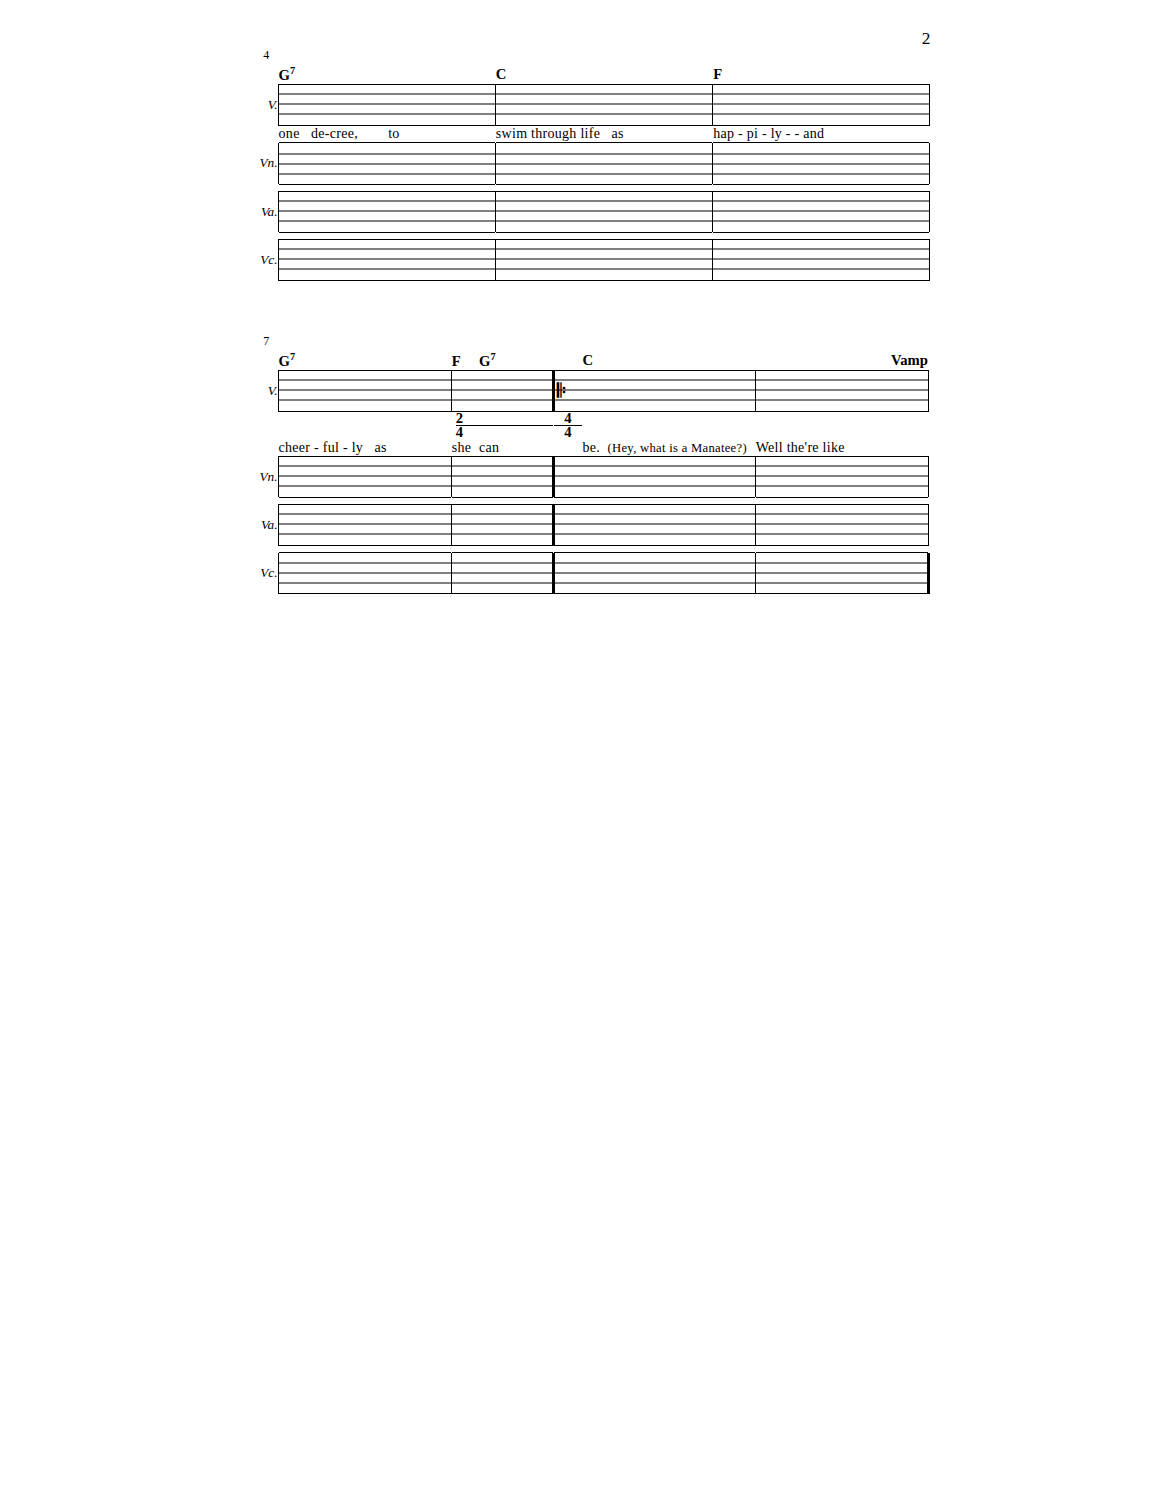2
4
| | | G 7 | | C | | F | |
| V. | | | | | | | |
| | | one de-cree, to | | swim through life as | | hap - pi - ly - - and | |
| Vn. | | | | | | | |
| Va. | | | | | | | |
| Vc. | | | | | | | |
Measures 4 through 6. Chords: G seventh, C, F. Voice sings: "one de-cree, to swim through life as hap-pi-ly and". Violin, viola (alto clef) and cello (bass clef) accompany.
7
| | | G 7 | | F G 7 | | | C | | Vamp | |
| V. | | | | | | 𝄆 | | | | |
| | | | | 2 4 | | 4 4 | | | | |
| | | cheer - ful - ly as | | she can | | | be. (Hey, what is a Manatee?) | | Well the're like | |
| Vn. | | | | | | | | | | |
| Va. | | | | | | | | | | |
| Vc. | | | | | | | | | | |
Measures 7 through 9. Chords: G seventh; F then G seventh; C. Meter changes to 2/4 then back to 4/4 at the repeat sign. Voice sings: "cheer-ful-ly as she can be." Spoken aside: "(Hey, what is a Manatee?)" Then: "Well the're like". Vamp marking with repeat barlines at the end of the system.